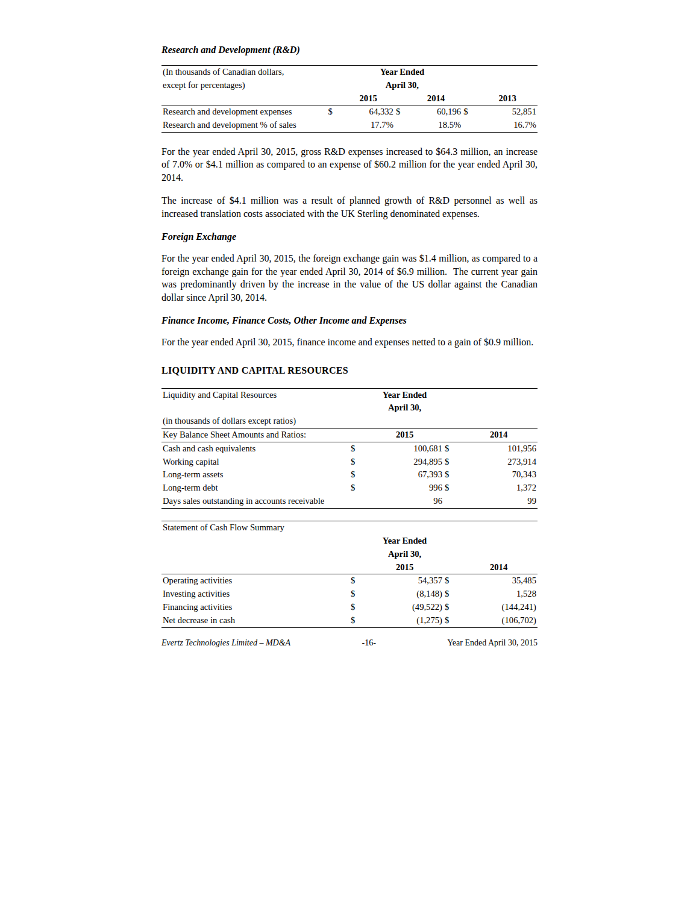Research and Development (R&D)
| (In thousands of Canadian dollars, | Year Ended | |
| except for percentages) | April 30, | |
| | | 2015 | | 2014 | | 2013 |
| Research and development expenses | $ | 64,332 | $ | 60,196 | $ | 52,851 |
| Research and development % of sales | | 17.7% | | 18.5% | | 16.7% |
For the year ended April 30, 2015, gross R&D expenses increased to $64.3 million, an increase of 7.0% or $4.1 million as compared to an expense of $60.2 million for the year ended April 30, 2014.
The increase of $4.1 million was a result of planned growth of R&D personnel as well as increased translation costs associated with the UK Sterling denominated expenses.
Foreign Exchange
For the year ended April 30, 2015, the foreign exchange gain was $1.4 million, as compared to a foreign exchange gain for the year ended April 30, 2014 of $6.9 million. The current year gain was predominantly driven by the increase in the value of the US dollar against the Canadian dollar since April 30, 2014.
Finance Income, Finance Costs, Other Income and Expenses
For the year ended April 30, 2015, finance income and expenses netted to a gain of $0.9 million.
LIQUIDITY AND CAPITAL RESOURCES
| Liquidity and Capital Resources | Year Ended | |
| | April 30, | |
| (in thousands of dollars except ratios) | | | | |
| Key Balance Sheet Amounts and Ratios: | | 2015 | | 2014 |
| Cash and cash equivalents | $ | 100,681 | $ | 101,956 |
| Working capital | $ | 294,895 | $ | 273,914 |
| Long-term assets | $ | 67,393 | $ | 70,343 |
| Long-term debt | $ | 996 | $ | 1,372 |
| Days sales outstanding in accounts receivable | | 96 | | 99 |
| Statement of Cash Flow Summary | | | | |
| | Year Ended | |
| | April 30, | |
| | | 2015 | | 2014 |
| Operating activities | $ | 54,357 | $ | 35,485 |
| Investing activities | $ | (8,148) | $ | 1,528 |
| Financing activities | $ | (49,522) | $ | (144,241) |
| Net decrease in cash | $ | (1,275) | $ | (106,702) |
Evertz Technologies Limited – MD&A
-16-
Year Ended April 30, 2015